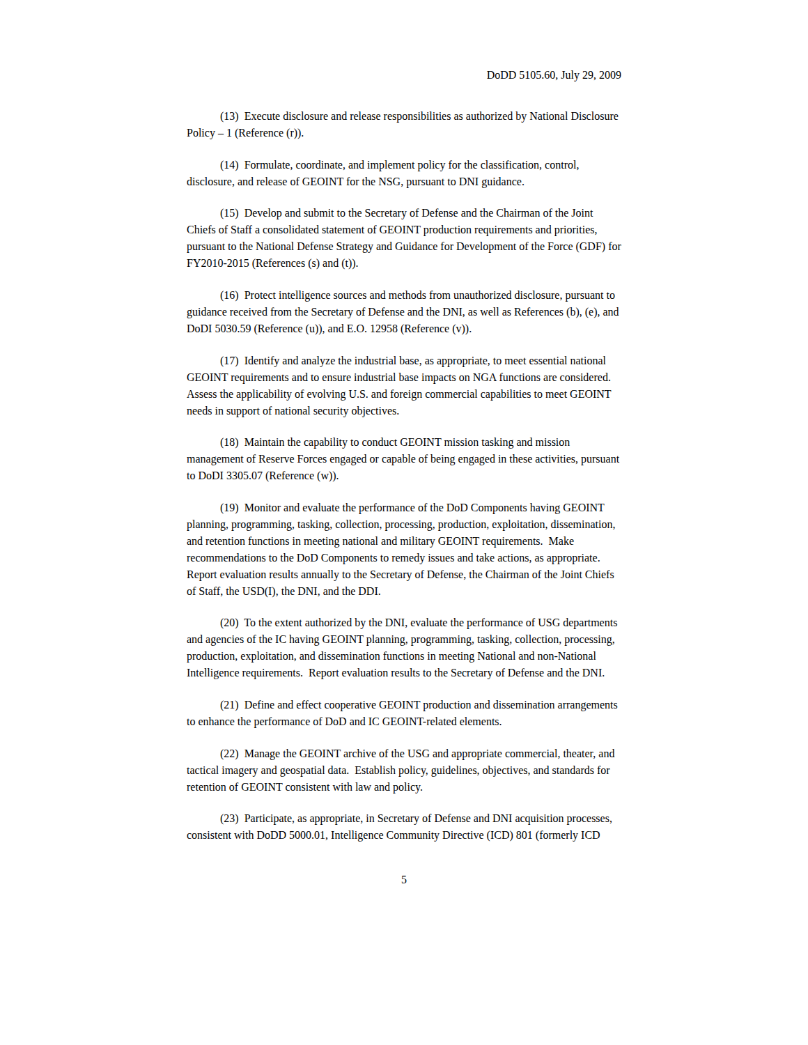DoDD 5105.60, July 29, 2009
(13) Execute disclosure and release responsibilities as authorized by National Disclosure Policy – 1 (Reference (r)).
(14) Formulate, coordinate, and implement policy for the classification, control, disclosure, and release of GEOINT for the NSG, pursuant to DNI guidance.
(15) Develop and submit to the Secretary of Defense and the Chairman of the Joint Chiefs of Staff a consolidated statement of GEOINT production requirements and priorities, pursuant to the National Defense Strategy and Guidance for Development of the Force (GDF) for FY2010-2015 (References (s) and (t)).
(16) Protect intelligence sources and methods from unauthorized disclosure, pursuant to guidance received from the Secretary of Defense and the DNI, as well as References (b), (e), and DoDI 5030.59 (Reference (u)), and E.O. 12958 (Reference (v)).
(17) Identify and analyze the industrial base, as appropriate, to meet essential national GEOINT requirements and to ensure industrial base impacts on NGA functions are considered. Assess the applicability of evolving U.S. and foreign commercial capabilities to meet GEOINT needs in support of national security objectives.
(18) Maintain the capability to conduct GEOINT mission tasking and mission management of Reserve Forces engaged or capable of being engaged in these activities, pursuant to DoDI 3305.07 (Reference (w)).
(19) Monitor and evaluate the performance of the DoD Components having GEOINT planning, programming, tasking, collection, processing, production, exploitation, dissemination, and retention functions in meeting national and military GEOINT requirements. Make recommendations to the DoD Components to remedy issues and take actions, as appropriate. Report evaluation results annually to the Secretary of Defense, the Chairman of the Joint Chiefs of Staff, the USD(I), the DNI, and the DDI.
(20) To the extent authorized by the DNI, evaluate the performance of USG departments and agencies of the IC having GEOINT planning, programming, tasking, collection, processing, production, exploitation, and dissemination functions in meeting National and non-National Intelligence requirements. Report evaluation results to the Secretary of Defense and the DNI.
(21) Define and effect cooperative GEOINT production and dissemination arrangements to enhance the performance of DoD and IC GEOINT-related elements.
(22) Manage the GEOINT archive of the USG and appropriate commercial, theater, and tactical imagery and geospatial data. Establish policy, guidelines, objectives, and standards for retention of GEOINT consistent with law and policy.
(23) Participate, as appropriate, in Secretary of Defense and DNI acquisition processes, consistent with DoDD 5000.01, Intelligence Community Directive (ICD) 801 (formerly ICD
5